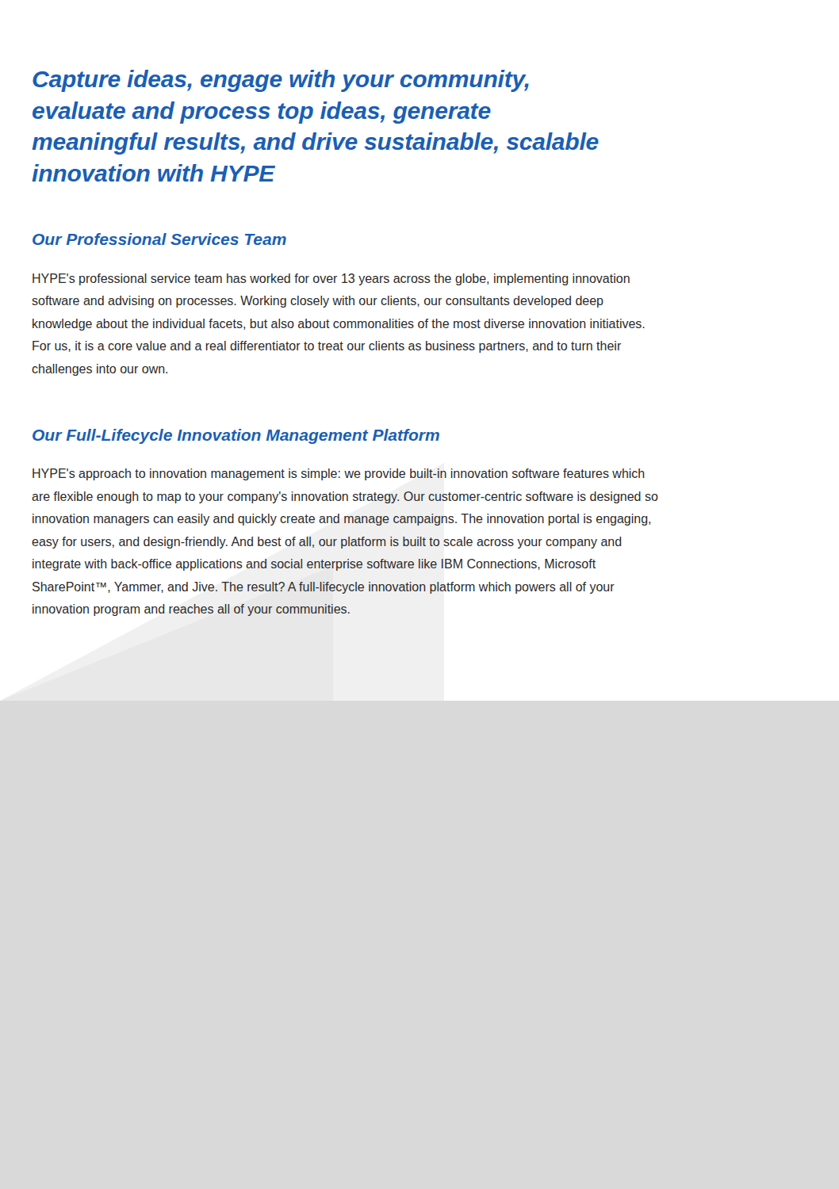Capture ideas, engage with your community, evaluate and process top ideas, generate meaningful results, and drive sustainable, scalable innovation with HYPE
Our Professional Services Team
HYPE's professional service team has worked for over 13 years across the globe, implementing innovation software and advising on processes. Working closely with our clients, our consultants developed deep knowledge about the individual facets, but also about commonalities of the most diverse innovation initiatives. For us, it is a core value and a real differentiator to treat our clients as business partners, and to turn their challenges into our own.
Our Full-Lifecycle Innovation Management Platform
HYPE's approach to innovation management is simple: we provide built-in innovation software features which are flexible enough to map to your company's innovation strategy. Our customer-centric software is designed so innovation managers can easily and quickly create and manage campaigns. The innovation portal is engaging, easy for users, and design-friendly. And best of all, our platform is built to scale across your company and integrate with back-office applications and social enterprise software like IBM Connections, Microsoft SharePoint™, Yammer, and Jive. The result? A full-lifecycle innovation platform which powers all of your innovation program and reaches all of your communities.